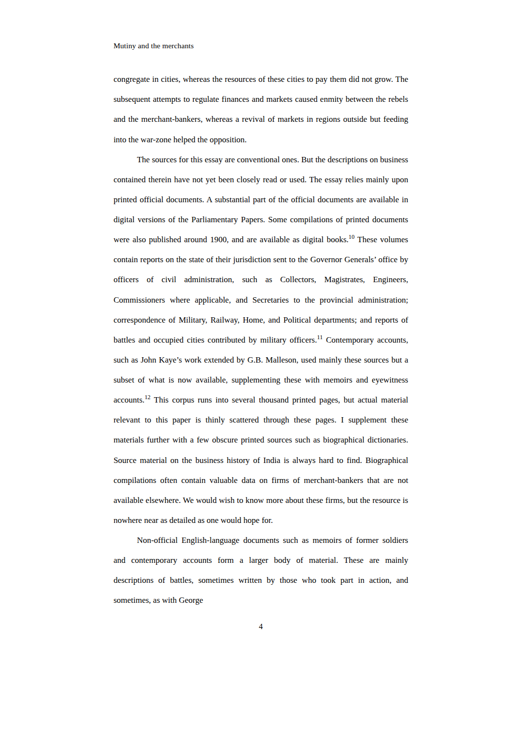Mutiny and the merchants
congregate in cities, whereas the resources of these cities to pay them did not grow. The subsequent attempts to regulate finances and markets caused enmity between the rebels and the merchant-bankers, whereas a revival of markets in regions outside but feeding into the war-zone helped the opposition.
The sources for this essay are conventional ones. But the descriptions on business contained therein have not yet been closely read or used. The essay relies mainly upon printed official documents. A substantial part of the official documents are available in digital versions of the Parliamentary Papers. Some compilations of printed documents were also published around 1900, and are available as digital books.10 These volumes contain reports on the state of their jurisdiction sent to the Governor Generals’ office by officers of civil administration, such as Collectors, Magistrates, Engineers, Commissioners where applicable, and Secretaries to the provincial administration; correspondence of Military, Railway, Home, and Political departments; and reports of battles and occupied cities contributed by military officers.11 Contemporary accounts, such as John Kaye’s work extended by G.B. Malleson, used mainly these sources but a subset of what is now available, supplementing these with memoirs and eyewitness accounts.12 This corpus runs into several thousand printed pages, but actual material relevant to this paper is thinly scattered through these pages. I supplement these materials further with a few obscure printed sources such as biographical dictionaries. Source material on the business history of India is always hard to find. Biographical compilations often contain valuable data on firms of merchant-bankers that are not available elsewhere. We would wish to know more about these firms, but the resource is nowhere near as detailed as one would hope for.
Non-official English-language documents such as memoirs of former soldiers and contemporary accounts form a larger body of material. These are mainly descriptions of battles, sometimes written by those who took part in action, and sometimes, as with George
4